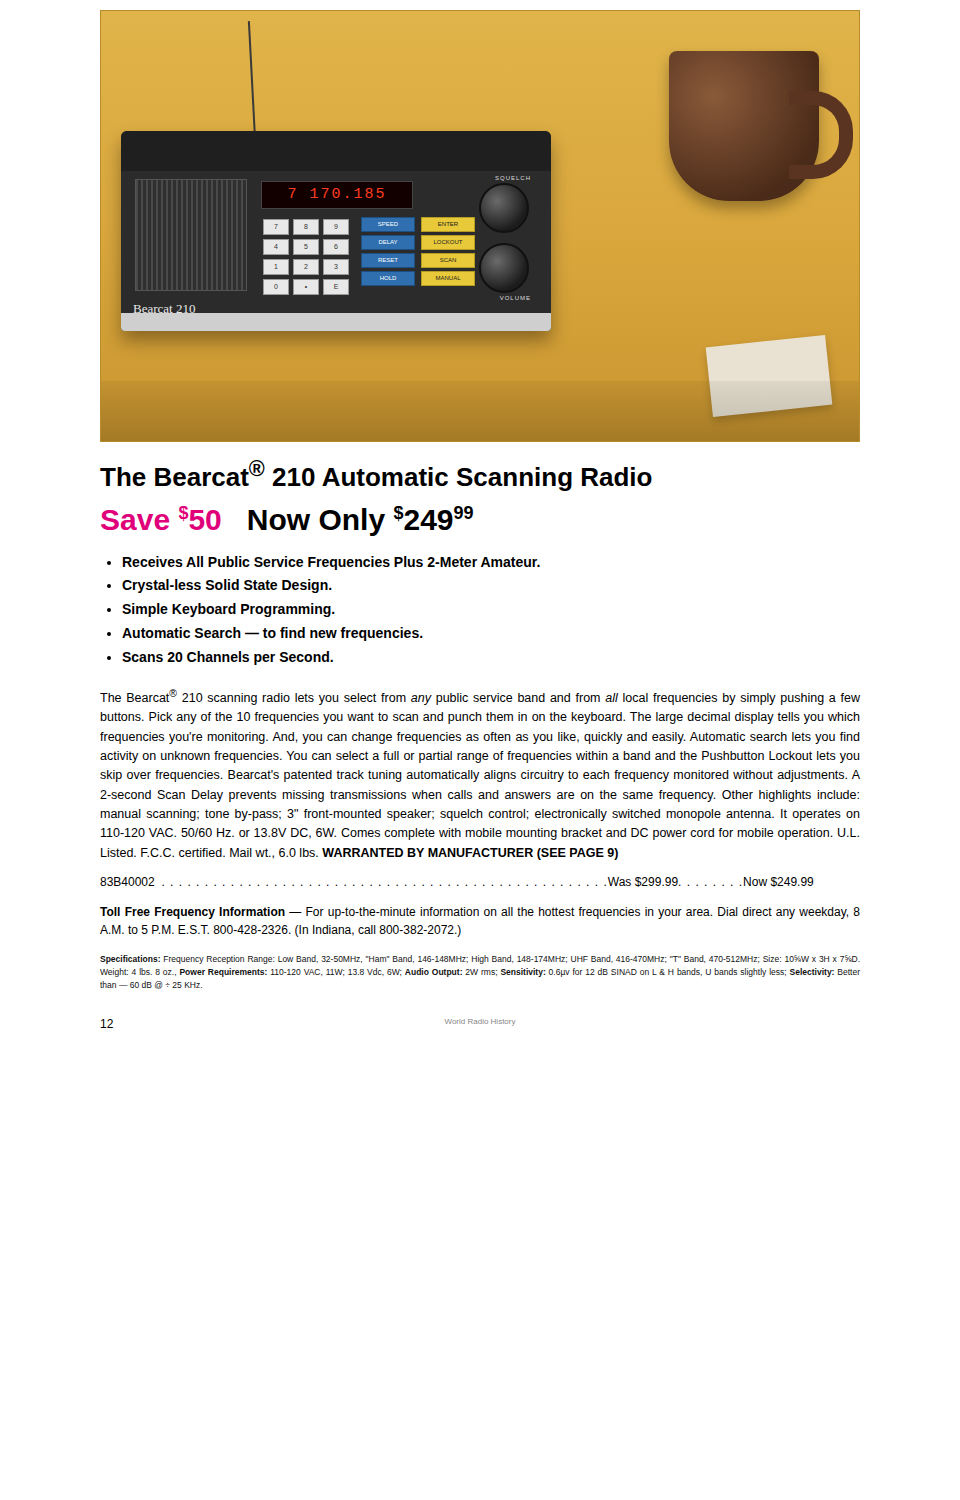7 170.185
789 456 123 0•E
SPEED DELAY RESET HOLD
ENTER LOCKOUT SCAN MANUAL
SQUELCH
VOLUME
Bearcat 210
The Bearcat® 210 Automatic Scanning Radio
Save $50 Now Only $24999
Receives All Public Service Frequencies Plus 2-Meter Amateur.
Crystal-less Solid State Design.
Simple Keyboard Programming.
Automatic Search — to find new frequencies.
Scans 20 Channels per Second.
The Bearcat® 210 scanning radio lets you select from any public service band and from all local frequencies by simply pushing a few buttons. Pick any of the 10 frequencies you want to scan and punch them in on the keyboard. The large decimal display tells you which frequencies you're monitoring. And, you can change frequencies as often as you like, quickly and easily. Automatic search lets you find activity on unknown frequencies. You can select a full or partial range of frequencies within a band and the Pushbutton Lockout lets you skip over frequencies. Bearcat's patented track tuning automatically aligns circuitry to each frequency monitored without adjustments. A 2-second Scan Delay prevents missing transmissions when calls and answers are on the same frequency. Other highlights include: manual scanning; tone by-pass; 3" front-mounted speaker; squelch control; electronically switched monopole antenna. It operates on 110-120 VAC. 50/60 Hz. or 13.8V DC, 6W. Comes complete with mobile mounting bracket and DC power cord for mobile operation. U.L. Listed. F.C.C. certified. Mail wt., 6.0 lbs. WARRANTED BY MANUFACTURER (SEE PAGE 9)
83B40002 . . . . . . . . . . . . . . . . . . . . . . . . . . . . . . . . . . . . . . . . . . . . . . . . . . . . Was $299.99. . . . . . . . Now $249.99
Toll Free Frequency Information — For up-to-the-minute information on all the hottest frequencies in your area. Dial direct any weekday, 8 A.M. to 5 P.M. E.S.T. 800-428-2326. (In Indiana, call 800-382-2072.)
Specifications: Frequency Reception Range: Low Band, 32-50MHz, "Ham" Band, 146-148MHz; High Band, 148-174MHz; UHF Band, 416-470MHz; "T" Band, 470-512MHz; Size: 10⅝W x 3H x 7⅝D. Weight: 4 lbs. 8 oz., Power Requirements: 110-120 VAC, 11W; 13.8 Vdc, 6W; Audio Output: 2W rms; Sensitivity: 0.6µv for 12 dB SINAD on L & H bands, U bands slightly less; Selectivity: Better than — 60 dB @ ÷ 25 KHz.
12
World Radio History